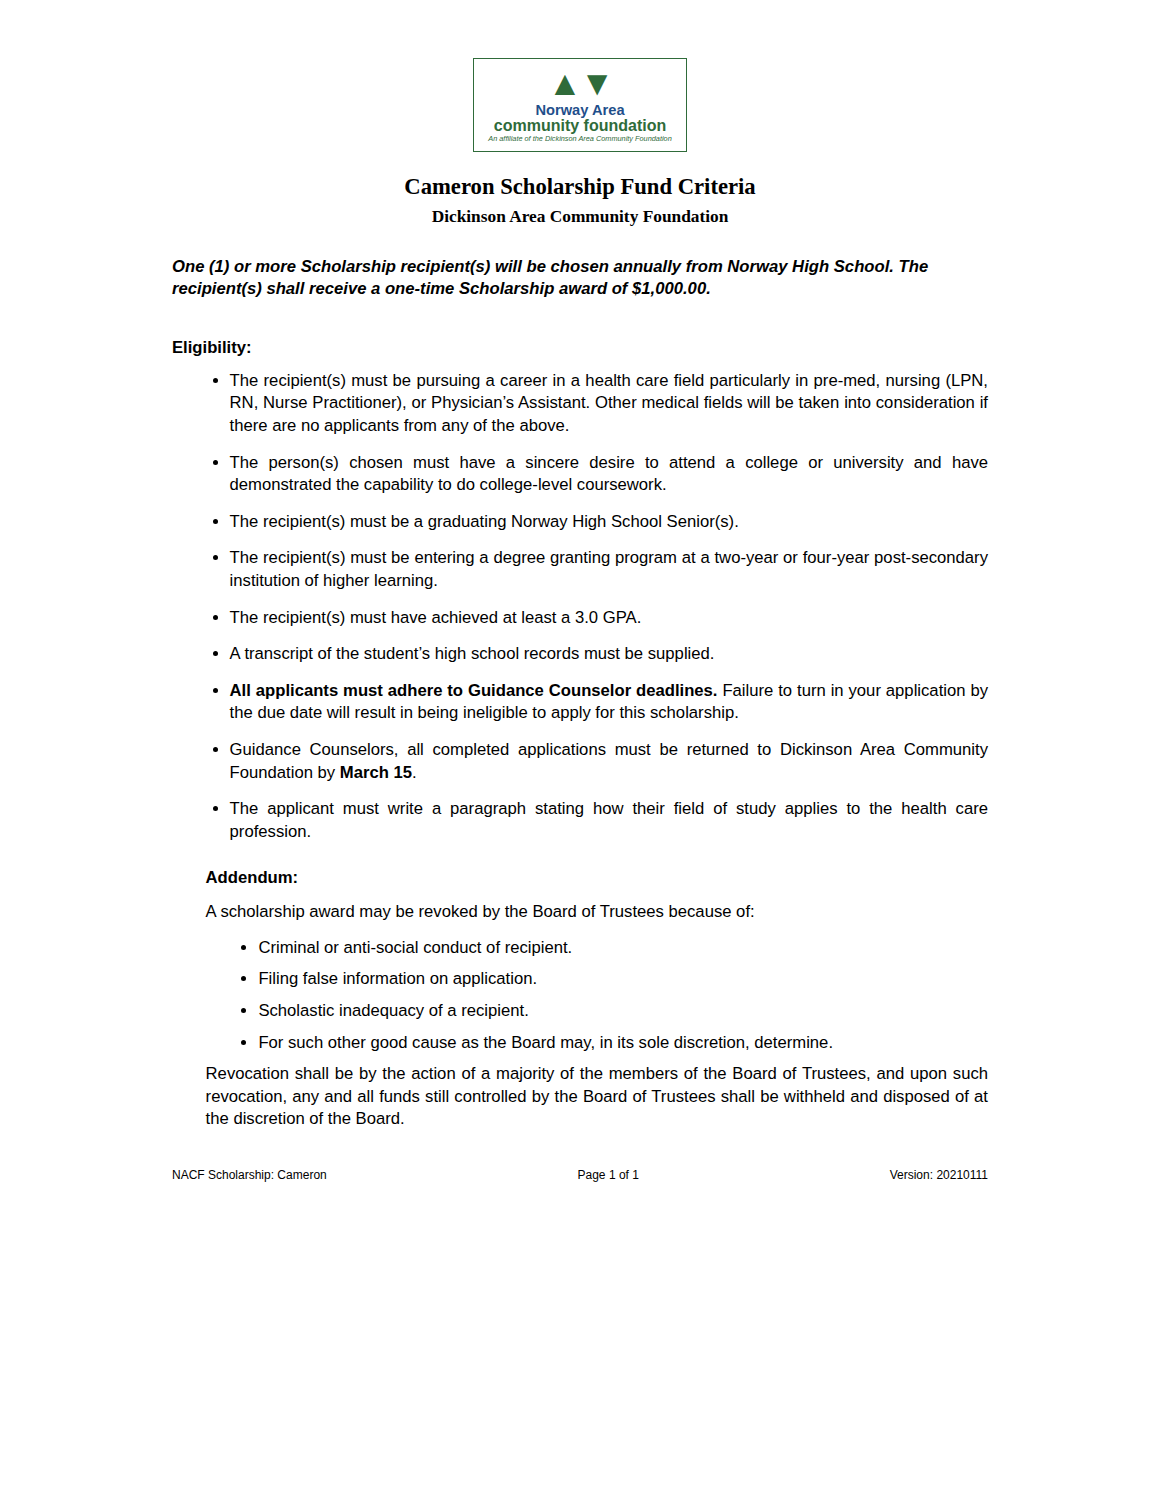▲▼
Norway Area
community foundation
An affiliate of the Dickinson Area Community Foundation
Cameron Scholarship Fund Criteria
Dickinson Area Community Foundation
One (1) or more Scholarship recipient(s) will be chosen annually from Norway High School. The recipient(s) shall receive a one-time Scholarship award of $1,000.00.
Eligibility:
The recipient(s) must be pursuing a career in a health care field particularly in pre-med, nursing (LPN, RN, Nurse Practitioner), or Physician’s Assistant. Other medical fields will be taken into consideration if there are no applicants from any of the above.
The person(s) chosen must have a sincere desire to attend a college or university and have demonstrated the capability to do college-level coursework.
The recipient(s) must be a graduating Norway High School Senior(s).
The recipient(s) must be entering a degree granting program at a two-year or four-year post-secondary institution of higher learning.
The recipient(s) must have achieved at least a 3.0 GPA.
A transcript of the student’s high school records must be supplied.
All applicants must adhere to Guidance Counselor deadlines. Failure to turn in your application by the due date will result in being ineligible to apply for this scholarship.
Guidance Counselors, all completed applications must be returned to Dickinson Area Community Foundation by March 15.
The applicant must write a paragraph stating how their field of study applies to the health care profession.
Addendum:
A scholarship award may be revoked by the Board of Trustees because of:
Criminal or anti-social conduct of recipient.
Filing false information on application.
Scholastic inadequacy of a recipient.
For such other good cause as the Board may, in its sole discretion, determine.
Revocation shall be by the action of a majority of the members of the Board of Trustees, and upon such revocation, any and all funds still controlled by the Board of Trustees shall be withheld and disposed of at the discretion of the Board.
NACF Scholarship: Cameron Page 1 of 1 Version: 20210111